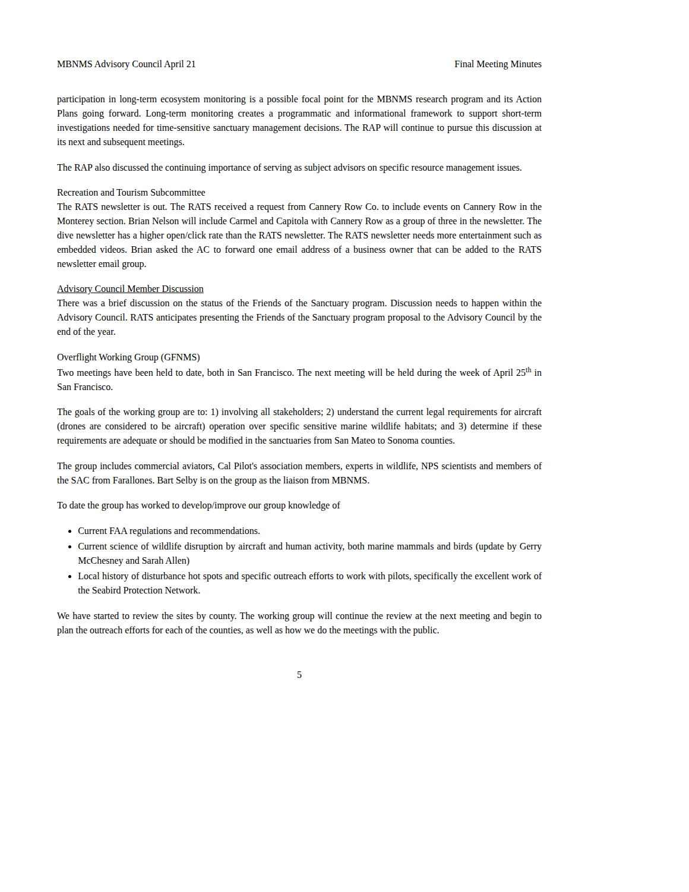MBNMS Advisory Council April 21
Final Meeting Minutes
participation in long-term ecosystem monitoring is a possible focal point for the MBNMS research program and its Action Plans going forward. Long-term monitoring creates a programmatic and informational framework to support short-term investigations needed for time-sensitive sanctuary management decisions. The RAP will continue to pursue this discussion at its next and subsequent meetings.
The RAP also discussed the continuing importance of serving as subject advisors on specific resource management issues.
Recreation and Tourism Subcommittee
The RATS newsletter is out. The RATS received a request from Cannery Row Co. to include events on Cannery Row in the Monterey section. Brian Nelson will include Carmel and Capitola with Cannery Row as a group of three in the newsletter. The dive newsletter has a higher open/click rate than the RATS newsletter. The RATS newsletter needs more entertainment such as embedded videos. Brian asked the AC to forward one email address of a business owner that can be added to the RATS newsletter email group.
Advisory Council Member Discussion
There was a brief discussion on the status of the Friends of the Sanctuary program. Discussion needs to happen within the Advisory Council. RATS anticipates presenting the Friends of the Sanctuary program proposal to the Advisory Council by the end of the year.
Overflight Working Group (GFNMS)
Two meetings have been held to date, both in San Francisco. The next meeting will be held during the week of April 25th in San Francisco.
The goals of the working group are to: 1) involving all stakeholders; 2) understand the current legal requirements for aircraft (drones are considered to be aircraft) operation over specific sensitive marine wildlife habitats; and 3) determine if these requirements are adequate or should be modified in the sanctuaries from San Mateo to Sonoma counties.
The group includes commercial aviators, Cal Pilot's association members, experts in wildlife, NPS scientists and members of the SAC from Farallones. Bart Selby is on the group as the liaison from MBNMS.
To date the group has worked to develop/improve our group knowledge of
Current FAA regulations and recommendations.
Current science of wildlife disruption by aircraft and human activity, both marine mammals and birds (update by Gerry McChesney and Sarah Allen)
Local history of disturbance hot spots and specific outreach efforts to work with pilots, specifically the excellent work of the Seabird Protection Network.
We have started to review the sites by county. The working group will continue the review at the next meeting and begin to plan the outreach efforts for each of the counties, as well as how we do the meetings with the public.
5